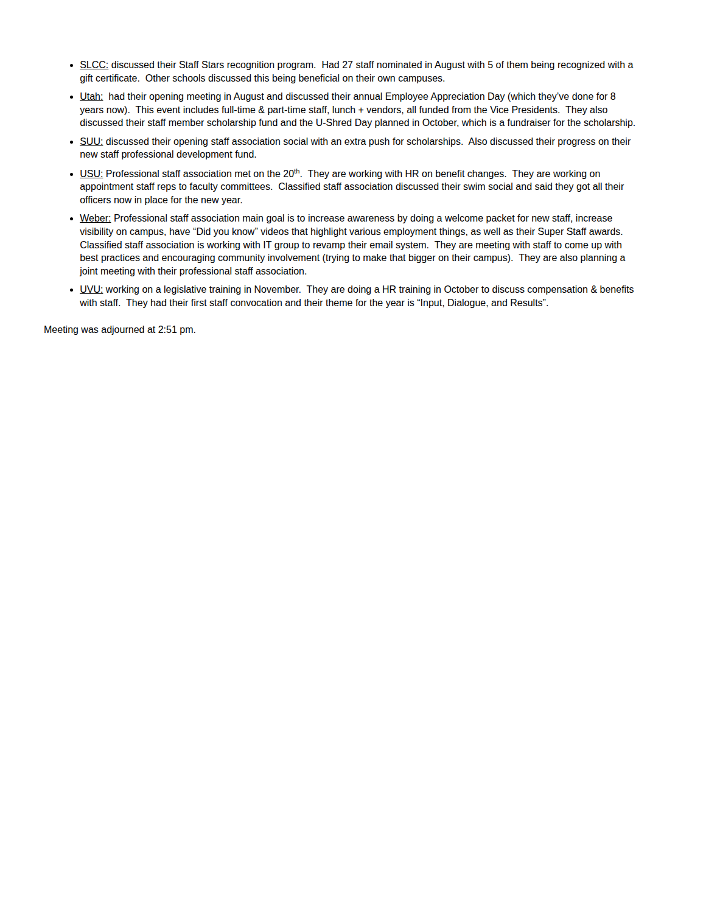SLCC: discussed their Staff Stars recognition program. Had 27 staff nominated in August with 5 of them being recognized with a gift certificate. Other schools discussed this being beneficial on their own campuses.
Utah: had their opening meeting in August and discussed their annual Employee Appreciation Day (which they’ve done for 8 years now). This event includes full-time & part-time staff, lunch + vendors, all funded from the Vice Presidents. They also discussed their staff member scholarship fund and the U-Shred Day planned in October, which is a fundraiser for the scholarship.
SUU: discussed their opening staff association social with an extra push for scholarships. Also discussed their progress on their new staff professional development fund.
USU: Professional staff association met on the 20th. They are working with HR on benefit changes. They are working on appointment staff reps to faculty committees. Classified staff association discussed their swim social and said they got all their officers now in place for the new year.
Weber: Professional staff association main goal is to increase awareness by doing a welcome packet for new staff, increase visibility on campus, have “Did you know” videos that highlight various employment things, as well as their Super Staff awards. Classified staff association is working with IT group to revamp their email system. They are meeting with staff to come up with best practices and encouraging community involvement (trying to make that bigger on their campus). They are also planning a joint meeting with their professional staff association.
UVU: working on a legislative training in November. They are doing a HR training in October to discuss compensation & benefits with staff. They had their first staff convocation and their theme for the year is “Input, Dialogue, and Results”.
Meeting was adjourned at 2:51 pm.